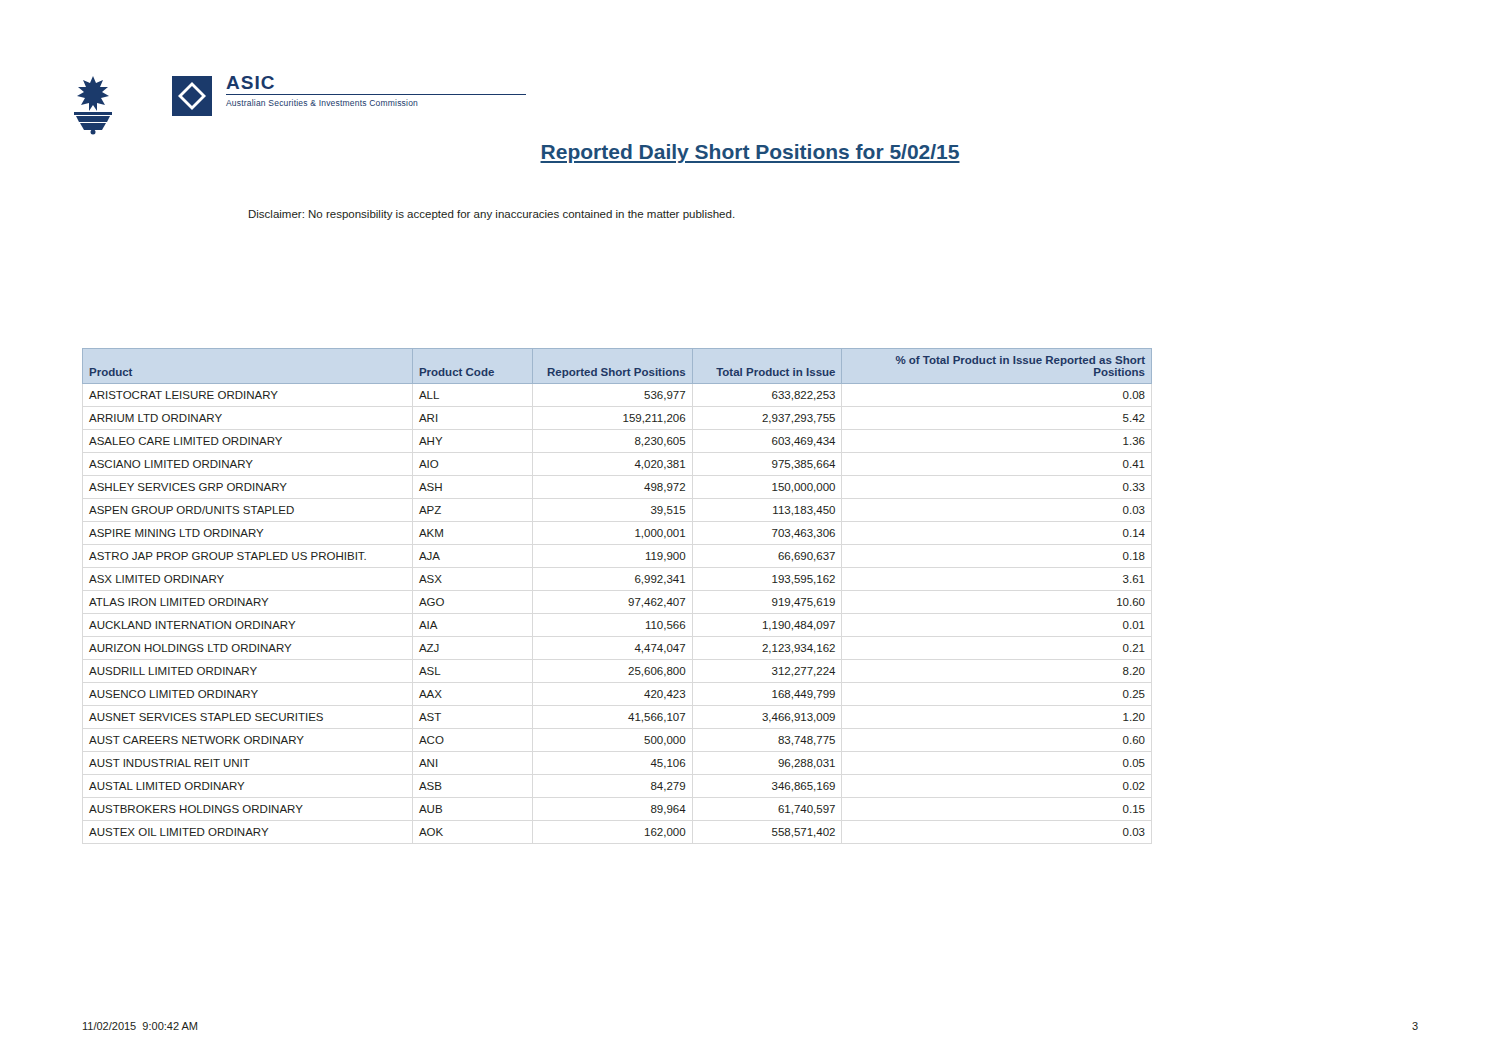ASIC
Australian Securities & Investments Commission
Reported Daily Short Positions for 5/02/15
Disclaimer: No responsibility is accepted for any inaccuracies contained in the matter published.
| Product | Product Code | Reported Short Positions | Total Product in Issue | % of Total Product in Issue Reported as Short Positions |
| --- | --- | --- | --- | --- |
| ARISTOCRAT LEISURE ORDINARY | ALL | 536,977 | 633,822,253 | 0.08 |
| ARRIUM LTD ORDINARY | ARI | 159,211,206 | 2,937,293,755 | 5.42 |
| ASALEO CARE LIMITED ORDINARY | AHY | 8,230,605 | 603,469,434 | 1.36 |
| ASCIANO LIMITED ORDINARY | AIO | 4,020,381 | 975,385,664 | 0.41 |
| ASHLEY SERVICES GRP ORDINARY | ASH | 498,972 | 150,000,000 | 0.33 |
| ASPEN GROUP ORD/UNITS STAPLED | APZ | 39,515 | 113,183,450 | 0.03 |
| ASPIRE MINING LTD ORDINARY | AKM | 1,000,001 | 703,463,306 | 0.14 |
| ASTRO JAP PROP GROUP STAPLED US PROHIBIT. | AJA | 119,900 | 66,690,637 | 0.18 |
| ASX LIMITED ORDINARY | ASX | 6,992,341 | 193,595,162 | 3.61 |
| ATLAS IRON LIMITED ORDINARY | AGO | 97,462,407 | 919,475,619 | 10.60 |
| AUCKLAND INTERNATION ORDINARY | AIA | 110,566 | 1,190,484,097 | 0.01 |
| AURIZON HOLDINGS LTD ORDINARY | AZJ | 4,474,047 | 2,123,934,162 | 0.21 |
| AUSDRILL LIMITED ORDINARY | ASL | 25,606,800 | 312,277,224 | 8.20 |
| AUSENCO LIMITED ORDINARY | AAX | 420,423 | 168,449,799 | 0.25 |
| AUSNET SERVICES STAPLED SECURITIES | AST | 41,566,107 | 3,466,913,009 | 1.20 |
| AUST CAREERS NETWORK ORDINARY | ACO | 500,000 | 83,748,775 | 0.60 |
| AUST INDUSTRIAL REIT UNIT | ANI | 45,106 | 96,288,031 | 0.05 |
| AUSTAL LIMITED ORDINARY | ASB | 84,279 | 346,865,169 | 0.02 |
| AUSTBROKERS HOLDINGS ORDINARY | AUB | 89,964 | 61,740,597 | 0.15 |
| AUSTEX OIL LIMITED ORDINARY | AOK | 162,000 | 558,571,402 | 0.03 |
11/02/2015 9:00:42 AM
3